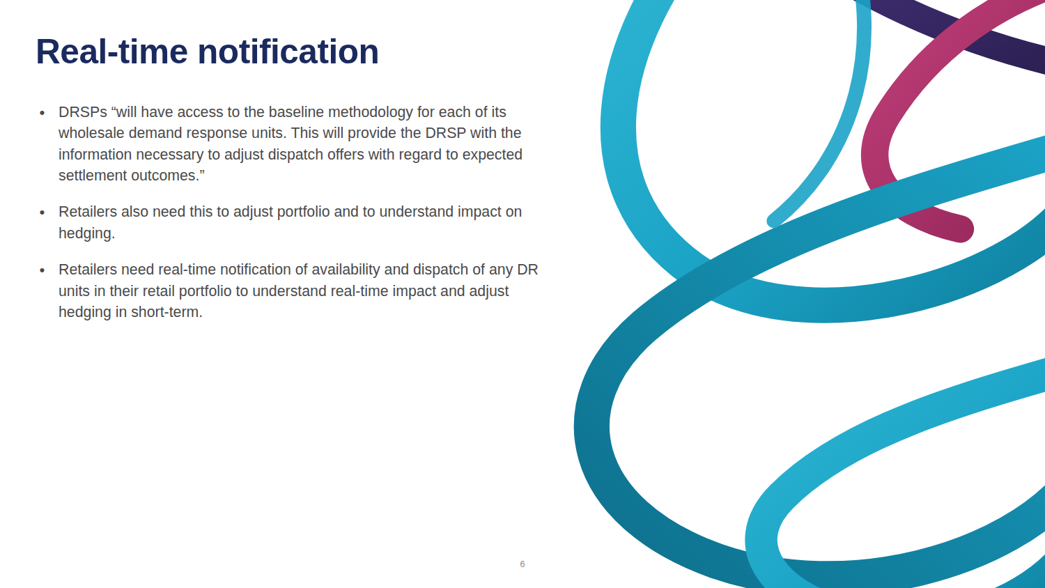Real-time notification
DRSPs “will have access to the baseline methodology for each of its wholesale demand response units. This will provide the DRSP with the information necessary to adjust dispatch offers with regard to expected settlement outcomes.”
Retailers also need this to adjust portfolio and to understand impact on hedging.
Retailers need real-time notification of availability and dispatch of any DR units in their retail portfolio to understand real-time impact and adjust hedging in short-term.
6